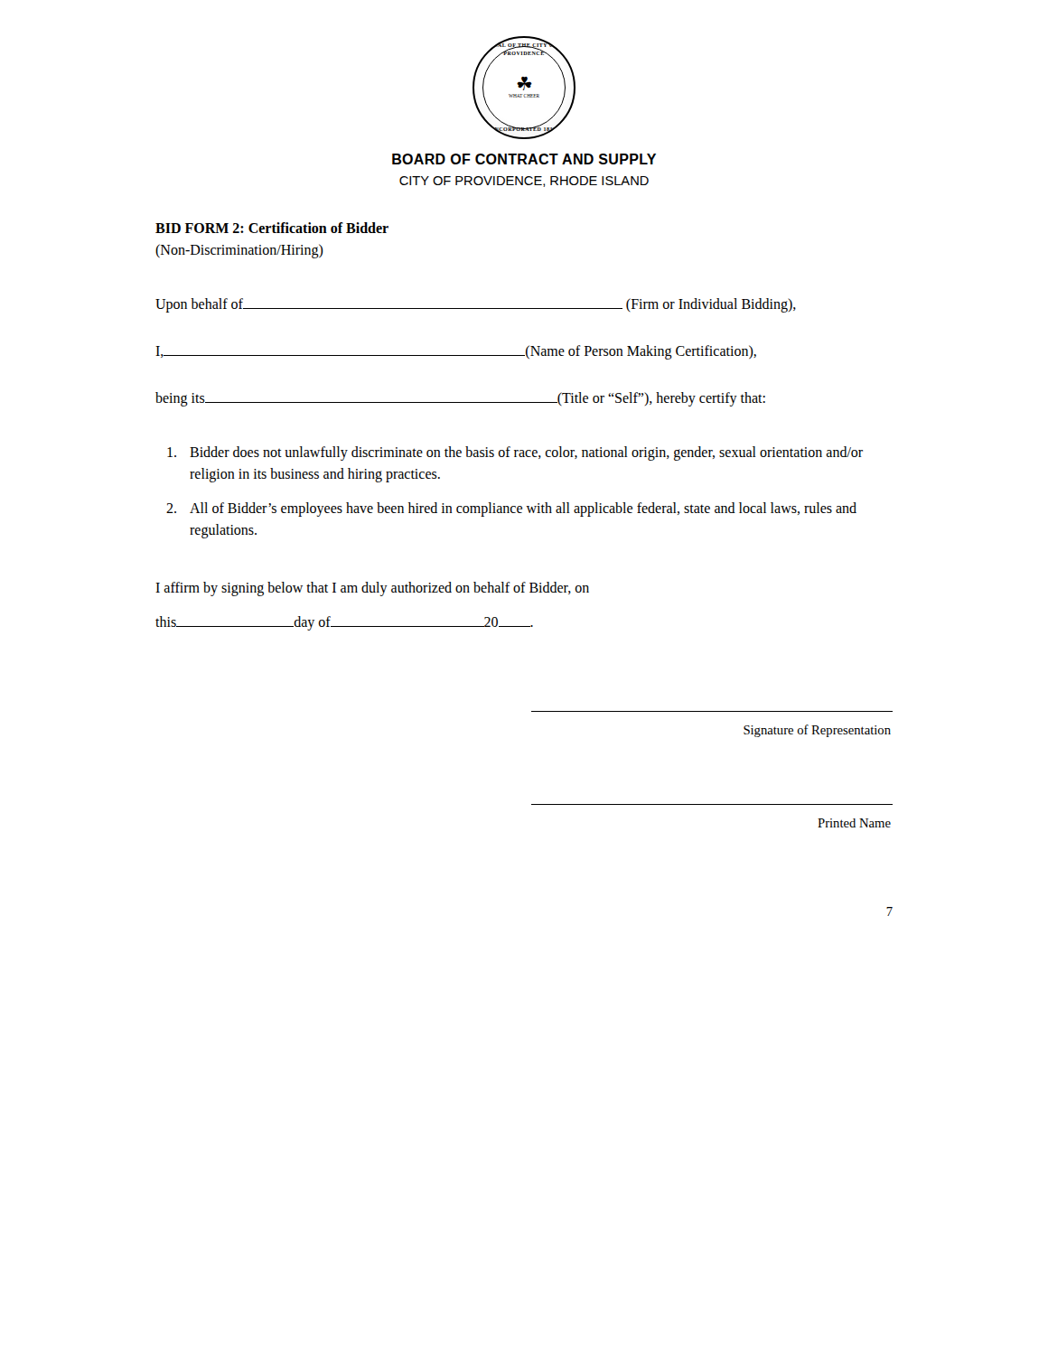SEAL OF THE CITY OF PROVIDENCE
☘
WHAT CHEER
INCORPORATED 1832
BOARD OF CONTRACT AND SUPPLY
CITY OF PROVIDENCE, RHODE ISLAND
BID FORM 2: Certification of Bidder
(Non-Discrimination/Hiring)
Upon behalf of (Firm or Individual Bidding),
I, (Name of Person Making Certification),
being its (Title or “Self”), hereby certify that:
Bidder does not unlawfully discriminate on the basis of race, color, national origin, gender, sexual orientation and/or religion in its business and hiring practices.
All of Bidder’s employees have been hired in compliance with all applicable federal, state and local laws, rules and regulations.
I affirm by signing below that I am duly authorized on behalf of Bidder, on
this day of 20 .
Signature of Representation
Printed Name
7